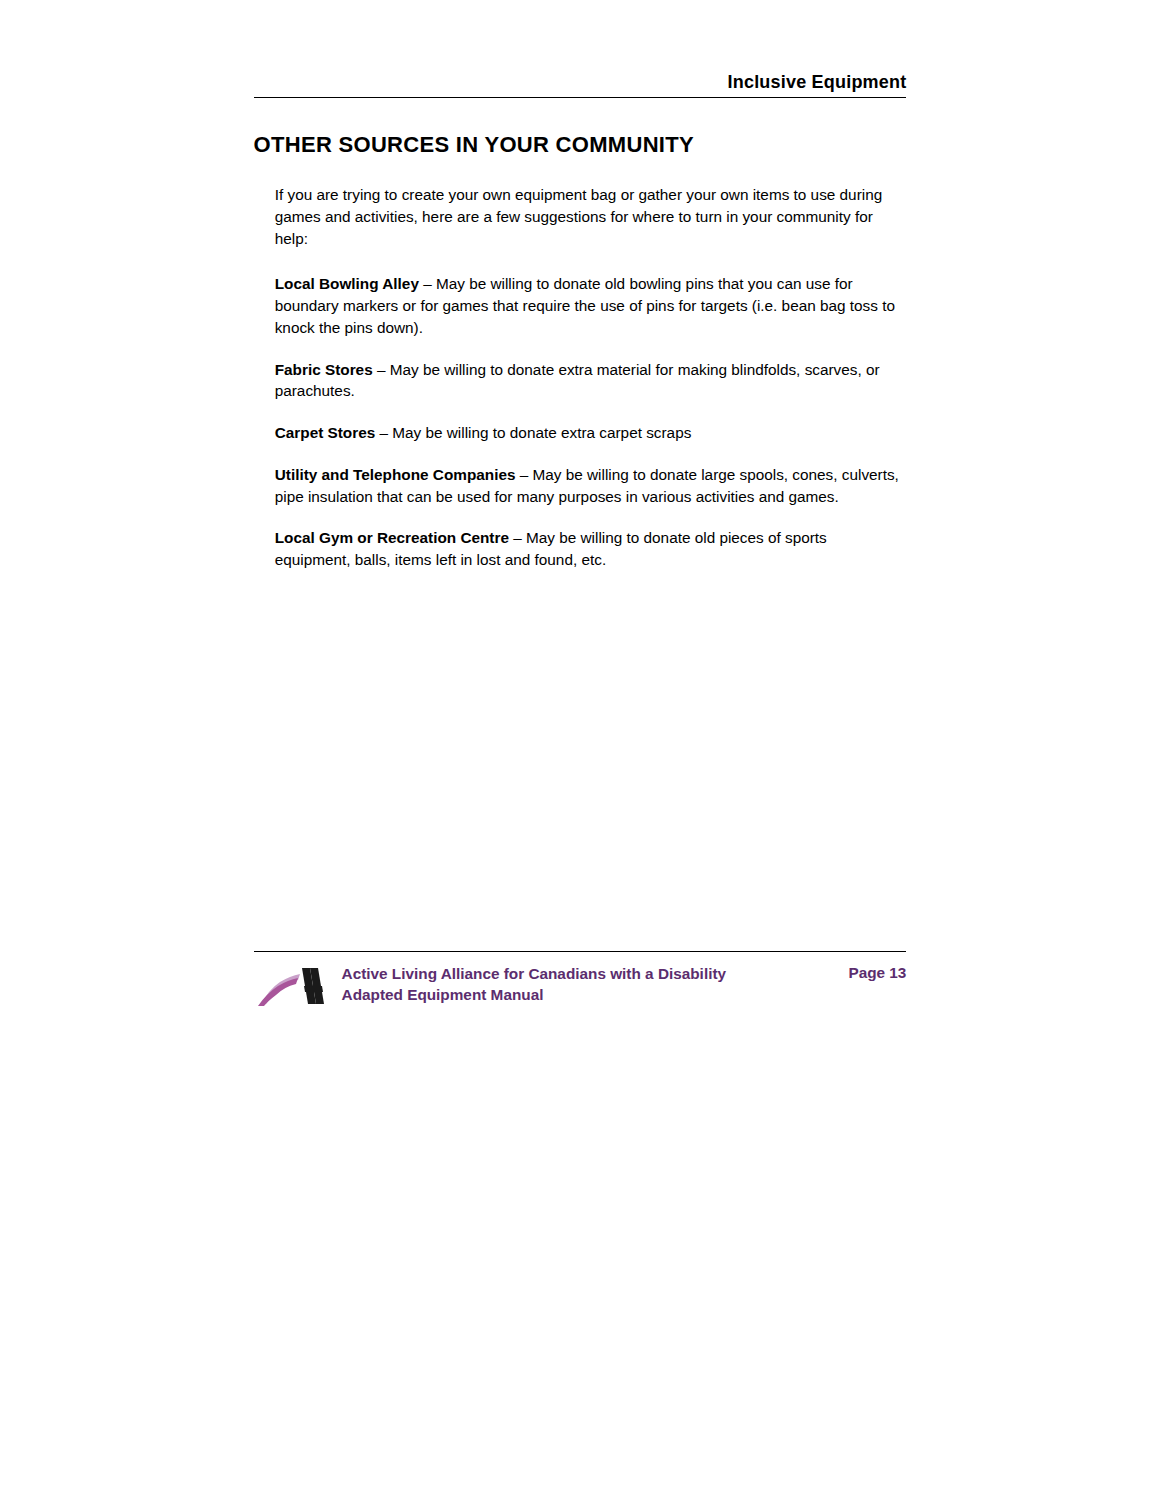Inclusive Equipment
OTHER SOURCES IN YOUR COMMUNITY
If you are trying to create your own equipment bag or gather your own items to use during games and activities, here are a few suggestions for where to turn in your community for help:
Local Bowling Alley – May be willing to donate old bowling pins that you can use for boundary markers or for games that require the use of pins for targets (i.e. bean bag toss to knock the pins down).
Fabric Stores – May be willing to donate extra material for making blindfolds, scarves, or parachutes.
Carpet Stores – May be willing to donate extra carpet scraps
Utility and Telephone Companies – May be willing to donate large spools, cones, culverts, pipe insulation that can be used for many purposes in various activities and games.
Local Gym or Recreation Centre – May be willing to donate old pieces of sports equipment, balls, items left in lost and found, etc.
Active Living Alliance for Canadians with a Disability
Adapted Equipment Manual
Page 13